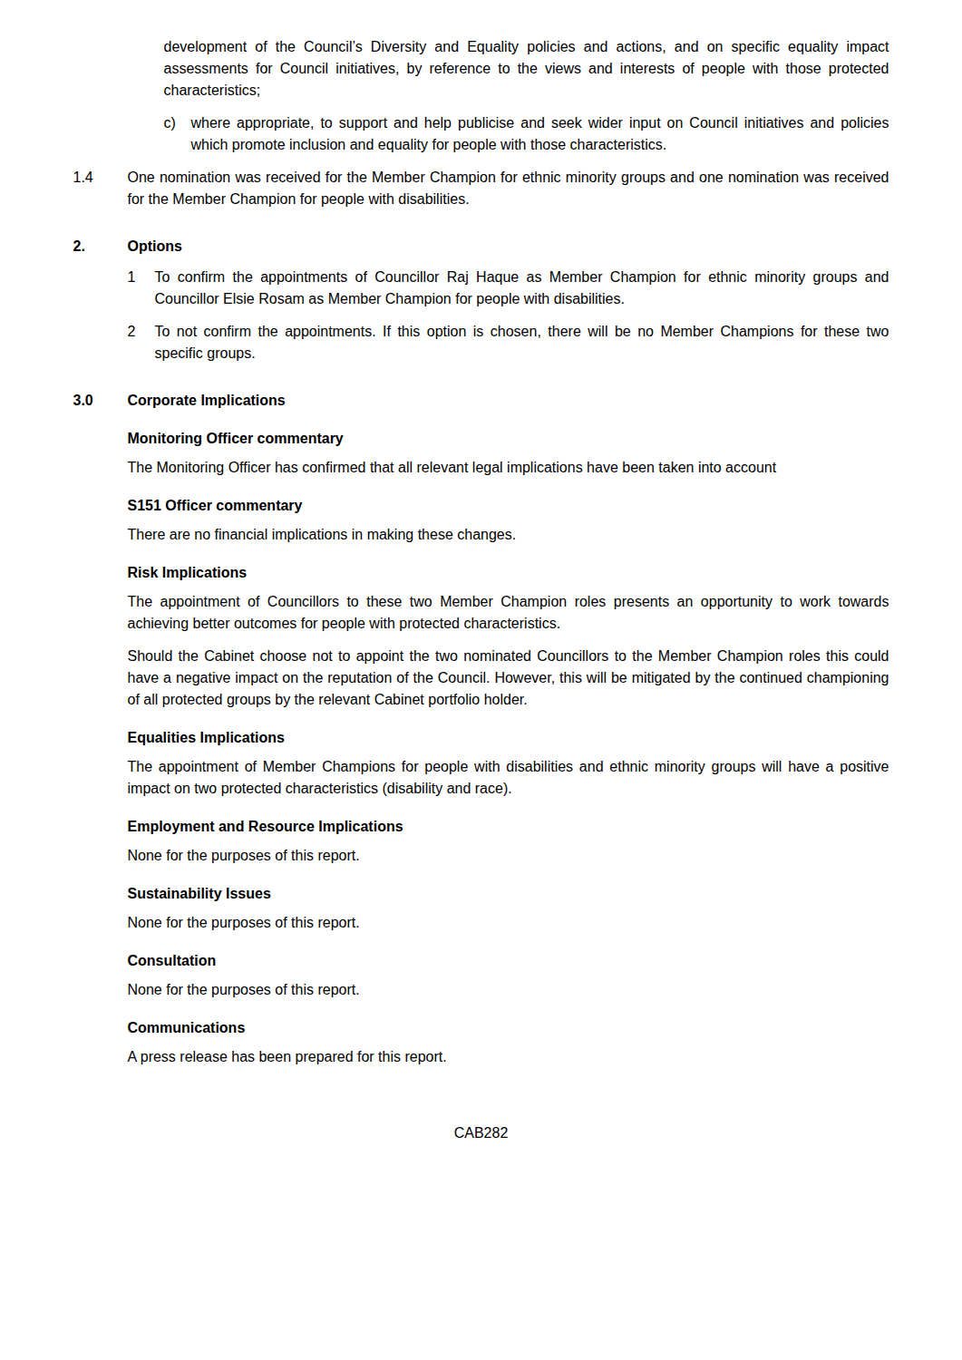development of the Council’s Diversity and Equality policies and actions, and on specific equality impact assessments for Council initiatives, by reference to the views and interests of people with those protected characteristics;
c)
where appropriate, to support and help publicise and seek wider input on Council initiatives and policies which promote inclusion and equality for people with those characteristics.
1.4
One nomination was received for the Member Champion for ethnic minority groups and one nomination was received for the Member Champion for people with disabilities.
2.
Options
1
To confirm the appointments of Councillor Raj Haque as Member Champion for ethnic minority groups and Councillor Elsie Rosam as Member Champion for people with disabilities.
2
To not confirm the appointments. If this option is chosen, there will be no Member Champions for these two specific groups.
3.0
Corporate Implications
Monitoring Officer commentary
The Monitoring Officer has confirmed that all relevant legal implications have been taken into account
S151 Officer commentary
There are no financial implications in making these changes.
Risk Implications
The appointment of Councillors to these two Member Champion roles presents an opportunity to work towards achieving better outcomes for people with protected characteristics.
Should the Cabinet choose not to appoint the two nominated Councillors to the Member Champion roles this could have a negative impact on the reputation of the Council. However, this will be mitigated by the continued championing of all protected groups by the relevant Cabinet portfolio holder.
Equalities Implications
The appointment of Member Champions for people with disabilities and ethnic minority groups will have a positive impact on two protected characteristics (disability and race).
Employment and Resource Implications
None for the purposes of this report.
Sustainability Issues
None for the purposes of this report.
Consultation
None for the purposes of this report.
Communications
A press release has been prepared for this report.
CAB282